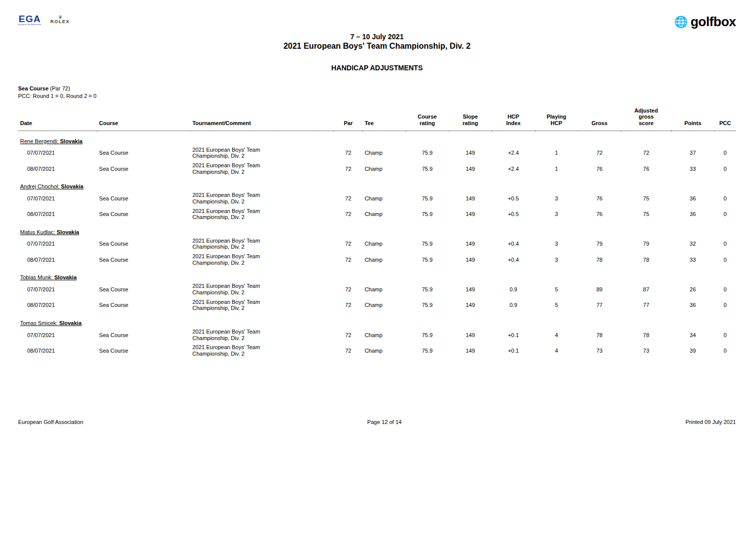EGA
European Golf Association
♛
ROLEX
🌐golfbox
7 – 10 July 2021
2021 European Boys' Team Championship, Div. 2
HANDICAP ADJUSTMENTS
Sea Course (Par 72)
PCC: Round 1 = 0, Round 2 = 0
| Date | Course | Tournament/Comment | Par | Tee | Course rating | Slope rating | HCP Index | Playing HCP | Gross | Adjusted gross score | Points | PCC |
| --- | --- | --- | --- | --- | --- | --- | --- | --- | --- | --- | --- | --- |
| Rene Bergendi: Slovakia |
| 07/07/2021 | Sea Course | 2021 European Boys' Team Championship, Div. 2 | 72 | Champ | 75.9 | 149 | +2.4 | 1 | 72 | 72 | 37 | 0 |
| 08/07/2021 | Sea Course | 2021 European Boys' Team Championship, Div. 2 | 72 | Champ | 75.9 | 149 | +2.4 | 1 | 76 | 76 | 33 | 0 |
| Andrej Chochol: Slovakia |
| 07/07/2021 | Sea Course | 2021 European Boys' Team Championship, Div. 2 | 72 | Champ | 75.9 | 149 | +0.5 | 3 | 76 | 75 | 36 | 0 |
| 08/07/2021 | Sea Course | 2021 European Boys' Team Championship, Div. 2 | 72 | Champ | 75.9 | 149 | +0.5 | 3 | 76 | 75 | 36 | 0 |
| Matus Kudlac: Slovakia |
| 07/07/2021 | Sea Course | 2021 European Boys' Team Championship, Div. 2 | 72 | Champ | 75.9 | 149 | +0.4 | 3 | 79 | 79 | 32 | 0 |
| 08/07/2021 | Sea Course | 2021 European Boys' Team Championship, Div. 2 | 72 | Champ | 75.9 | 149 | +0.4 | 3 | 78 | 78 | 33 | 0 |
| Tobias Munk: Slovakia |
| 07/07/2021 | Sea Course | 2021 European Boys' Team Championship, Div. 2 | 72 | Champ | 75.9 | 149 | 0.9 | 5 | 89 | 87 | 26 | 0 |
| 08/07/2021 | Sea Course | 2021 European Boys' Team Championship, Div. 2 | 72 | Champ | 75.9 | 149 | 0.9 | 5 | 77 | 77 | 36 | 0 |
| Tomas Smicek: Slovakia |
| 07/07/2021 | Sea Course | 2021 European Boys' Team Championship, Div. 2 | 72 | Champ | 75.9 | 149 | +0.1 | 4 | 78 | 78 | 34 | 0 |
| 08/07/2021 | Sea Course | 2021 European Boys' Team Championship, Div. 2 | 72 | Champ | 75.9 | 149 | +0.1 | 4 | 73 | 73 | 39 | 0 |
European Golf Association
Page 12 of 14
Printed 09 July 2021